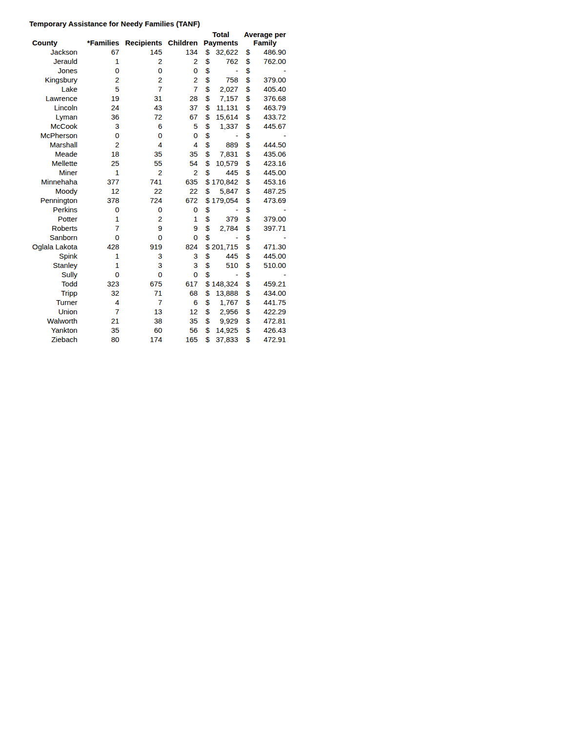Temporary Assistance for Needy Families (TANF)
| County | *Families | Recipients | Children | Total Payments | Average per Family |
| --- | --- | --- | --- | --- | --- |
| Jackson | 67 | 145 | 134 | $ | 32,622 | $ | 486.90 |
| Jerauld | 1 | 2 | 2 | $ | 762 | $ | 762.00 |
| Jones | 0 | 0 | 0 | $ | - | $ | - |
| Kingsbury | 2 | 2 | 2 | $ | 758 | $ | 379.00 |
| Lake | 5 | 7 | 7 | $ | 2,027 | $ | 405.40 |
| Lawrence | 19 | 31 | 28 | $ | 7,157 | $ | 376.68 |
| Lincoln | 24 | 43 | 37 | $ | 11,131 | $ | 463.79 |
| Lyman | 36 | 72 | 67 | $ | 15,614 | $ | 433.72 |
| McCook | 3 | 6 | 5 | $ | 1,337 | $ | 445.67 |
| McPherson | 0 | 0 | 0 | $ | - | $ | - |
| Marshall | 2 | 4 | 4 | $ | 889 | $ | 444.50 |
| Meade | 18 | 35 | 35 | $ | 7,831 | $ | 435.06 |
| Mellette | 25 | 55 | 54 | $ | 10,579 | $ | 423.16 |
| Miner | 1 | 2 | 2 | $ | 445 | $ | 445.00 |
| Minnehaha | 377 | 741 | 635 | $ | 170,842 | $ | 453.16 |
| Moody | 12 | 22 | 22 | $ | 5,847 | $ | 487.25 |
| Pennington | 378 | 724 | 672 | $ | 179,054 | $ | 473.69 |
| Perkins | 0 | 0 | 0 | $ | - | $ | - |
| Potter | 1 | 2 | 1 | $ | 379 | $ | 379.00 |
| Roberts | 7 | 9 | 9 | $ | 2,784 | $ | 397.71 |
| Sanborn | 0 | 0 | 0 | $ | - | $ | - |
| Oglala Lakota | 428 | 919 | 824 | $ | 201,715 | $ | 471.30 |
| Spink | 1 | 3 | 3 | $ | 445 | $ | 445.00 |
| Stanley | 1 | 3 | 3 | $ | 510 | $ | 510.00 |
| Sully | 0 | 0 | 0 | $ | - | $ | - |
| Todd | 323 | 675 | 617 | $ | 148,324 | $ | 459.21 |
| Tripp | 32 | 71 | 68 | $ | 13,888 | $ | 434.00 |
| Turner | 4 | 7 | 6 | $ | 1,767 | $ | 441.75 |
| Union | 7 | 13 | 12 | $ | 2,956 | $ | 422.29 |
| Walworth | 21 | 38 | 35 | $ | 9,929 | $ | 472.81 |
| Yankton | 35 | 60 | 56 | $ | 14,925 | $ | 426.43 |
| Ziebach | 80 | 174 | 165 | $ | 37,833 | $ | 472.91 |